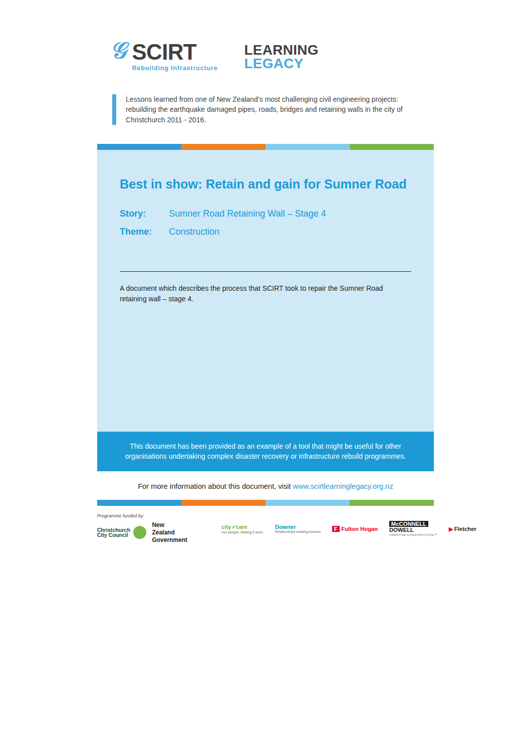𝒢
SCIRT
Rebuilding Infrastructure
LEARNING
LEGACY
Lessons learned from one of New Zealand’s most challenging civil engineering projects: rebuilding the earthquake damaged pipes, roads, bridges and retaining walls in the city of Christchurch 2011 - 2016.
Best in show: Retain and gain for Sumner Road
Story: Sumner Road Retaining Wall – Stage 4
Theme: Construction
A document which describes the process that SCIRT took to repair the Sumner Road retaining wall – stage 4.
This document has been provided as an example of a tool that might be useful for other organisations undertaking complex disaster recovery or infrastructure rebuild programmes.
For more information about this document, visit www.scirtlearninglegacy.org.nz
Programme funded by
Christchurch
City Council
New Zealand Government
city✓careOur people. Making it work.
DownerRelationships creating success
FFulton Hogan
McCONNELL
DOWELLCREATIVE CONSTRUCTION™
▶Fletcher